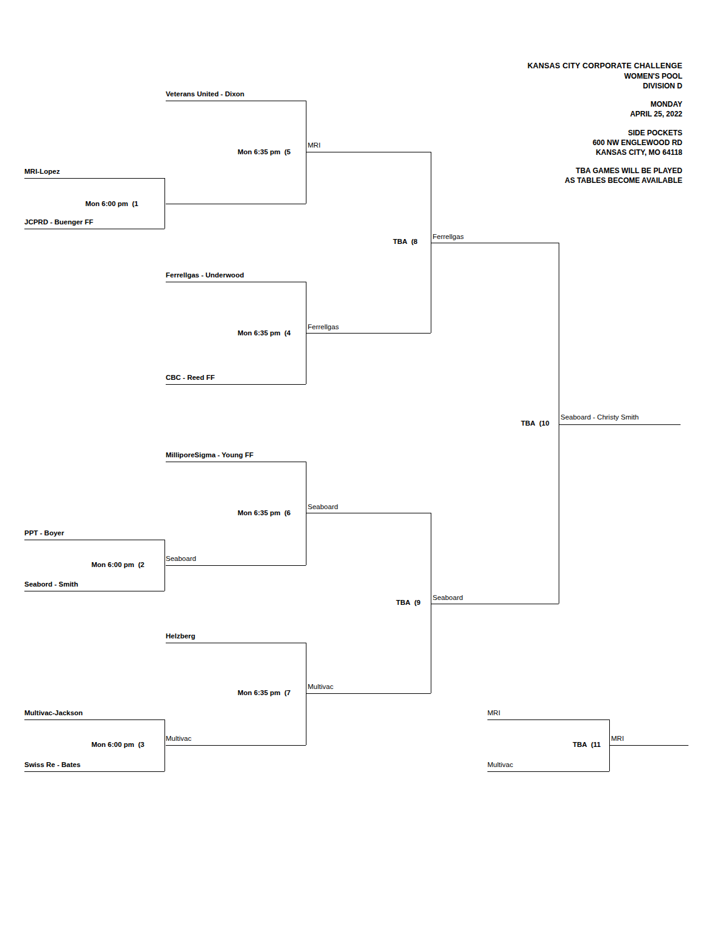KANSAS CITY CORPORATE CHALLENGE
WOMEN'S POOL
DIVISION D
MONDAY
APRIL 25, 2022
SIDE POCKETS
600 NW ENGLEWOOD RD
KANSAS CITY, MO 64118
TBA GAMES WILL BE PLAYED
AS TABLES BECOME AVAILABLE
MRI-Lopez
JCPRD - Buenger FF
Mon 6:00 pm (1
PPT - Boyer
Seabord - Smith
Mon 6:00 pm (2
Multivac-Jackson
Swiss Re - Bates
Mon 6:00 pm (3
Veterans United - Dixon
Mon 6:35 pm (5
MRI
Ferrellgas - Underwood
CBC - Reed FF
Mon 6:35 pm (4
Ferrellgas
MilliporeSigma - Young FF
Mon 6:35 pm (6
Seaboard
Seaboard
Helzberg
Mon 6:35 pm (7
Multivac
Multivac
TBA (8
Ferrellgas
TBA (9
Seaboard
TBA (10
Seaboard - Christy Smith
MRI
Multivac
TBA (11
MRI